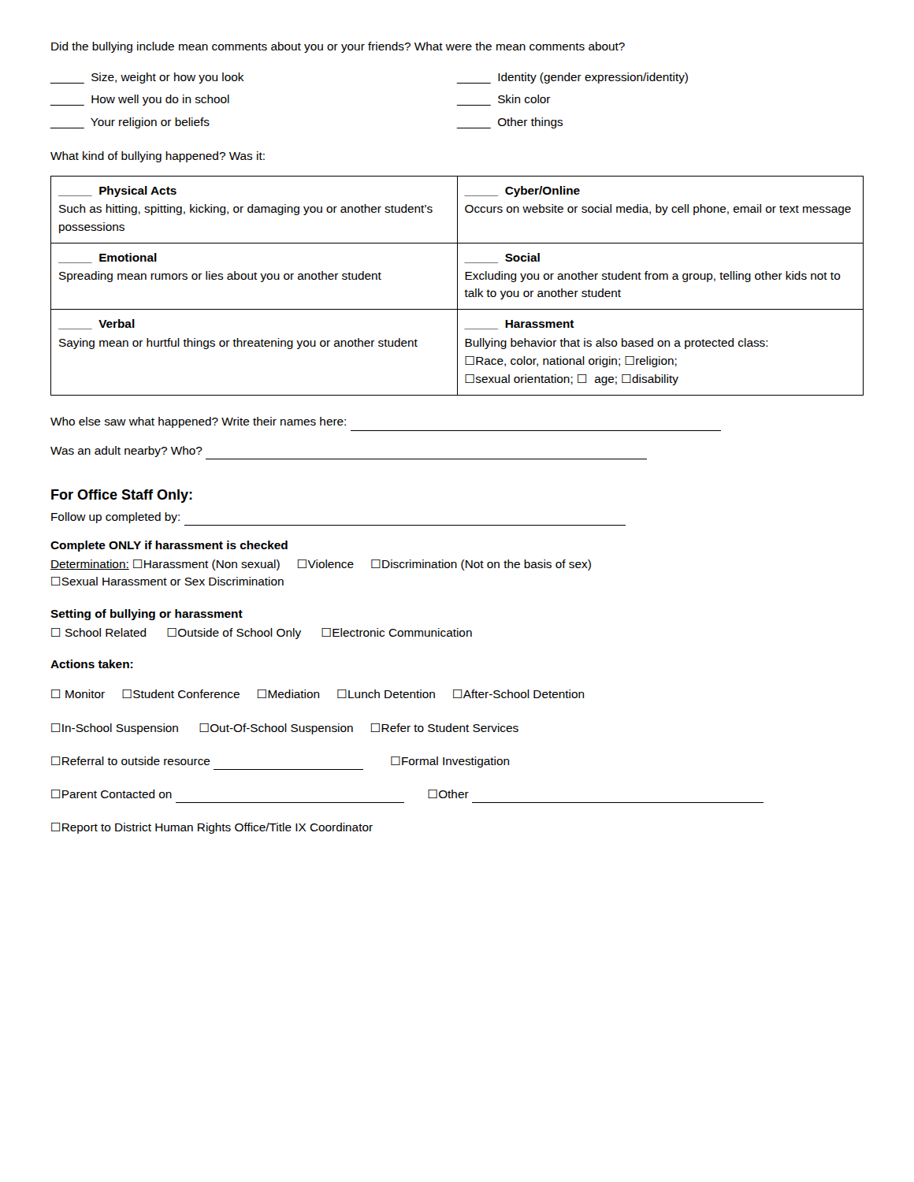Did the bullying include mean comments about you or your friends? What were the mean comments about?
| _____ Size, weight or how you look | _____ Identity (gender expression/identity) |
| _____ How well you do in school | _____ Skin color |
| _____ Your religion or beliefs | _____ Other things |
What kind of bullying happened? Was it:
| _____ Physical Acts Such as hitting, spitting, kicking, or damaging you or another student’s possessions | _____ Cyber/Online Occurs on website or social media, by cell phone, email or text message |
| _____ Emotional Spreading mean rumors or lies about you or another student | _____ Social Excluding you or another student from a group, telling other kids not to talk to you or another student |
| _____ Verbal Saying mean or hurtful things or threatening you or another student | _____ Harassment Bullying behavior that is also based on a protected class: ☐ Race, color, national origin; ☐ religion; ☐ sexual orientation; ☐ age; ☐ disability |
Who else saw what happened? Write their names here:
Was an adult nearby? Who?
For Office Staff Only:
Follow up completed by:
Complete ONLY if harassment is checked
Determination: ☐Harassment (Non sexual) ☐Violence ☐Discrimination (Not on the basis of sex)
☐Sexual Harassment or Sex Discrimination
Setting of bullying or harassment
☐ School Related ☐Outside of School Only ☐Electronic Communication
Actions taken:
☐ Monitor ☐Student Conference ☐Mediation ☐Lunch Detention ☐After-School Detention
☐In-School Suspension ☐Out-Of-School Suspension ☐Refer to Student Services
☐Referral to outside resource ☐Formal Investigation
☐Parent Contacted on ☐Other
☐Report to District Human Rights Office/Title IX Coordinator